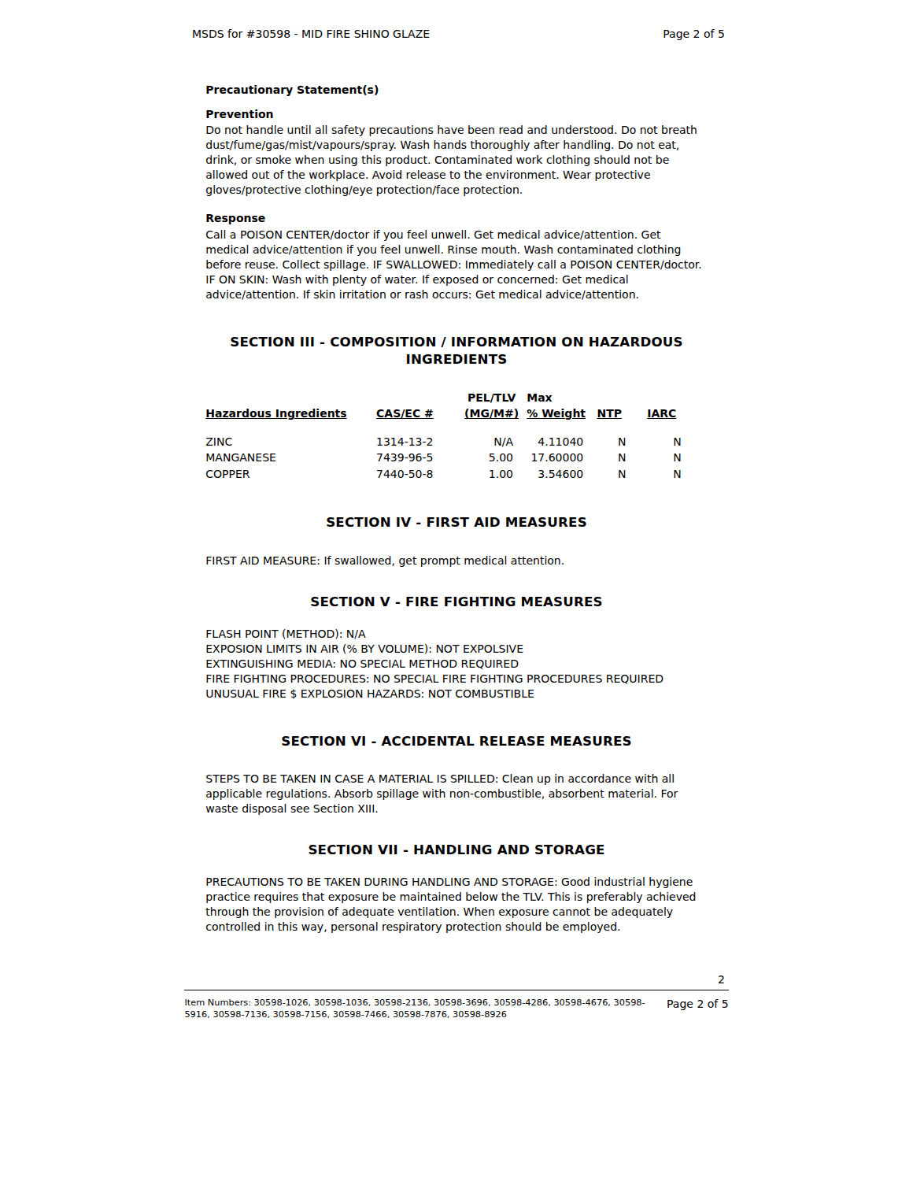MSDS for #30598 - MID FIRE SHINO GLAZE
Page 2 of 5
Precautionary Statement(s)
Prevention
Do not handle until all safety precautions have been read and understood. Do not breath dust/fume/gas/mist/vapours/spray. Wash hands thoroughly after handling. Do not eat, drink, or smoke when using this product. Contaminated work clothing should not be allowed out of the workplace. Avoid release to the environment. Wear protective gloves/protective clothing/eye protection/face protection.
Response
Call a POISON CENTER/doctor if you feel unwell. Get medical advice/attention. Get medical advice/attention if you feel unwell. Rinse mouth. Wash contaminated clothing before reuse. Collect spillage. IF SWALLOWED: Immediately call a POISON CENTER/doctor. IF ON SKIN: Wash with plenty of water. If exposed or concerned: Get medical advice/attention. If skin irritation or rash occurs: Get medical advice/attention.
SECTION III - COMPOSITION / INFORMATION ON HAZARDOUS INGREDIENTS
| | | PEL/TLV | Max | | |
| --- | --- | --- | --- | --- | --- |
| Hazardous Ingredients | CAS/EC # | (MG/M#) | % Weight | NTP | IARC |
| ZINC | 1314-13-2 | N/A | 4.11040 | N | N |
| MANGANESE | 7439-96-5 | 5.00 | 17.60000 | N | N |
| COPPER | 7440-50-8 | 1.00 | 3.54600 | N | N |
SECTION IV - FIRST AID MEASURES
FIRST AID MEASURE: If swallowed, get prompt medical attention.
SECTION V - FIRE FIGHTING MEASURES
FLASH POINT (METHOD): N/A
EXPOSION LIMITS IN AIR (% BY VOLUME): NOT EXPOLSIVE
EXTINGUISHING MEDIA: NO SPECIAL METHOD REQUIRED
FIRE FIGHTING PROCEDURES: NO SPECIAL FIRE FIGHTING PROCEDURES REQUIRED
UNUSUAL FIRE $ EXPLOSION HAZARDS: NOT COMBUSTIBLE
SECTION VI - ACCIDENTAL RELEASE MEASURES
STEPS TO BE TAKEN IN CASE A MATERIAL IS SPILLED: Clean up in accordance with all applicable regulations. Absorb spillage with non-combustible, absorbent material. For waste disposal see Section XIII.
SECTION VII - HANDLING AND STORAGE
PRECAUTIONS TO BE TAKEN DURING HANDLING AND STORAGE: Good industrial hygiene practice requires that exposure be maintained below the TLV. This is preferably achieved through the provision of adequate ventilation. When exposure cannot be adequately controlled in this way, personal respiratory protection should be employed.
2
Item Numbers: 30598-1026, 30598-1036, 30598-2136, 30598-3696, 30598-4286, 30598-4676, 30598-5916, 30598-7136, 30598-7156, 30598-7466, 30598-7876, 30598-8926
Page 2 of 5